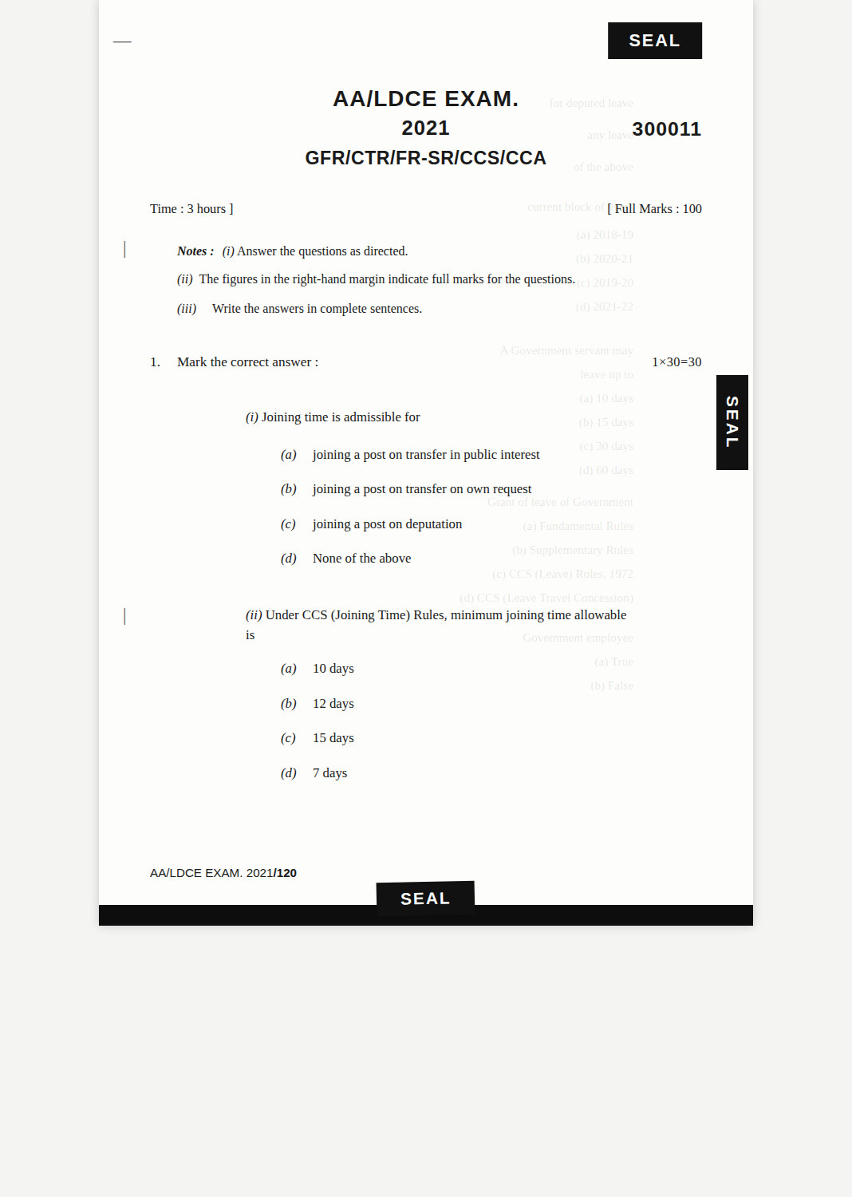— | | for deputed leave any leave of the above current block of years (a) 2018-19 (b) 2020-21 (c) 2019-20 (d) 2021-22 A Government servant may leave up to (a) 10 days (b) 15 days (c) 30 days (d) 60 days Grant of leave of Government (a) Fundamental Rules (b) Supplementary Rules (c) CCS (Leave) Rules, 1972 (d) CCS (Leave Travel Concession) Government employee (a) True (b) False
SEAL
SEAL
AA/LDCE EXAM.
2021300011
GFR/CTR/FR-SR/CCS/CCA
Time : 3 hours ] [ Full Marks : 100
Notes : (i) Answer the questions as directed.
(ii) The figures in the right-hand margin indicate full marks for the questions.
(iii) Write the answers in complete sentences.
1×30=30
1. Mark the correct answer :
(i) Joining time is admissible for
(a) joining a post on transfer in public interest
(b) joining a post on transfer on own request
(c) joining a post on deputation
(d) None of the above
(ii) Under CCS (Joining Time) Rules, minimum joining time allowable is
(a) 10 days
(b) 12 days
(c) 15 days
(d) 7 days
AA/LDCE EXAM. 2021/120
SEAL